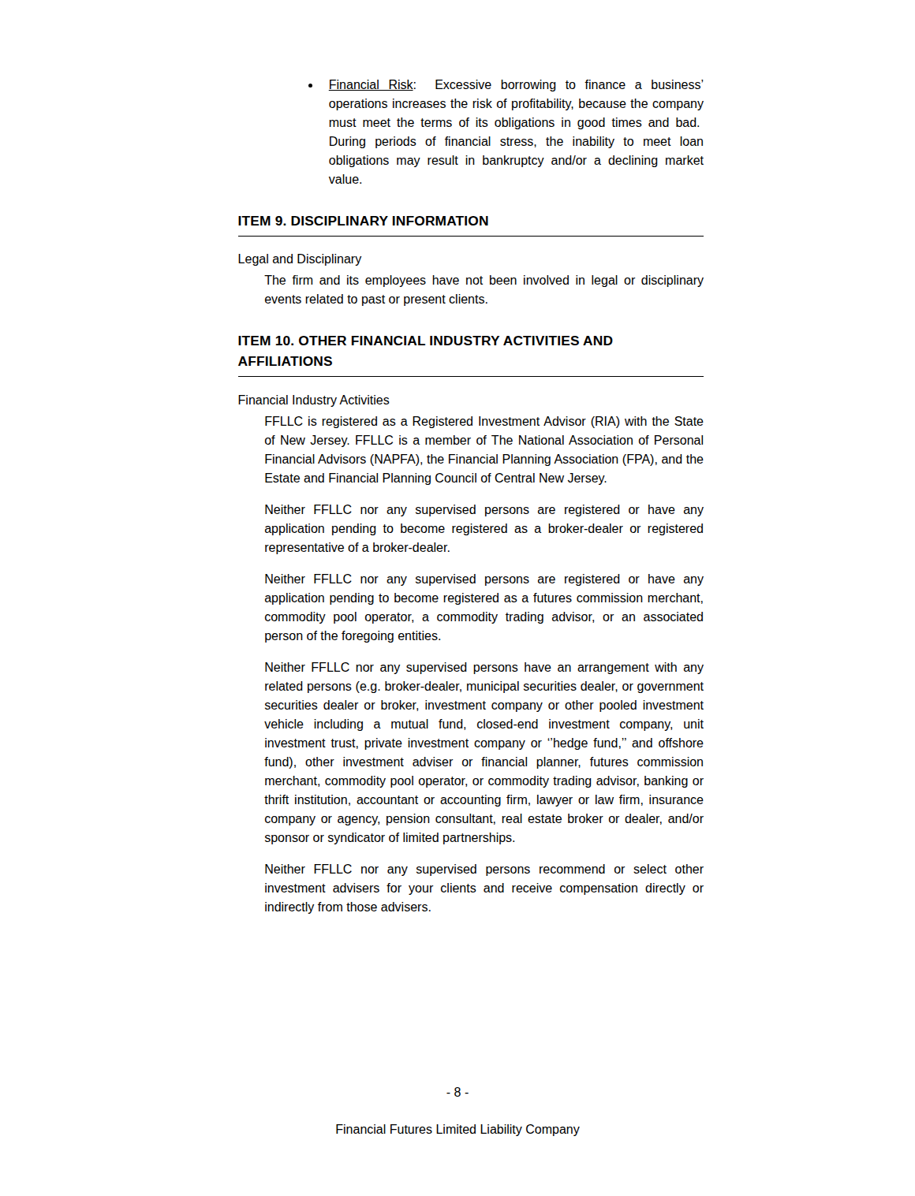Financial Risk: Excessive borrowing to finance a business’ operations increases the risk of profitability, because the company must meet the terms of its obligations in good times and bad. During periods of financial stress, the inability to meet loan obligations may result in bankruptcy and/or a declining market value.
ITEM 9. DISCIPLINARY INFORMATION
Legal and Disciplinary
The firm and its employees have not been involved in legal or disciplinary events related to past or present clients.
ITEM 10. OTHER FINANCIAL INDUSTRY ACTIVITIES AND AFFILIATIONS
Financial Industry Activities
FFLLC is registered as a Registered Investment Advisor (RIA) with the State of New Jersey. FFLLC is a member of The National Association of Personal Financial Advisors (NAPFA), the Financial Planning Association (FPA), and the Estate and Financial Planning Council of Central New Jersey.
Neither FFLLC nor any supervised persons are registered or have any application pending to become registered as a broker-dealer or registered representative of a broker-dealer.
Neither FFLLC nor any supervised persons are registered or have any application pending to become registered as a futures commission merchant, commodity pool operator, a commodity trading advisor, or an associated person of the foregoing entities.
Neither FFLLC nor any supervised persons have an arrangement with any related persons (e.g. broker-dealer, municipal securities dealer, or government securities dealer or broker, investment company or other pooled investment vehicle including a mutual fund, closed-end investment company, unit investment trust, private investment company or ‘’hedge fund,’’ and offshore fund), other investment adviser or financial planner, futures commission merchant, commodity pool operator, or commodity trading advisor, banking or thrift institution, accountant or accounting firm, lawyer or law firm, insurance company or agency, pension consultant, real estate broker or dealer, and/or sponsor or syndicator of limited partnerships.
Neither FFLLC nor any supervised persons recommend or select other investment advisers for your clients and receive compensation directly or indirectly from those advisers.
- 8 -
Financial Futures Limited Liability Company